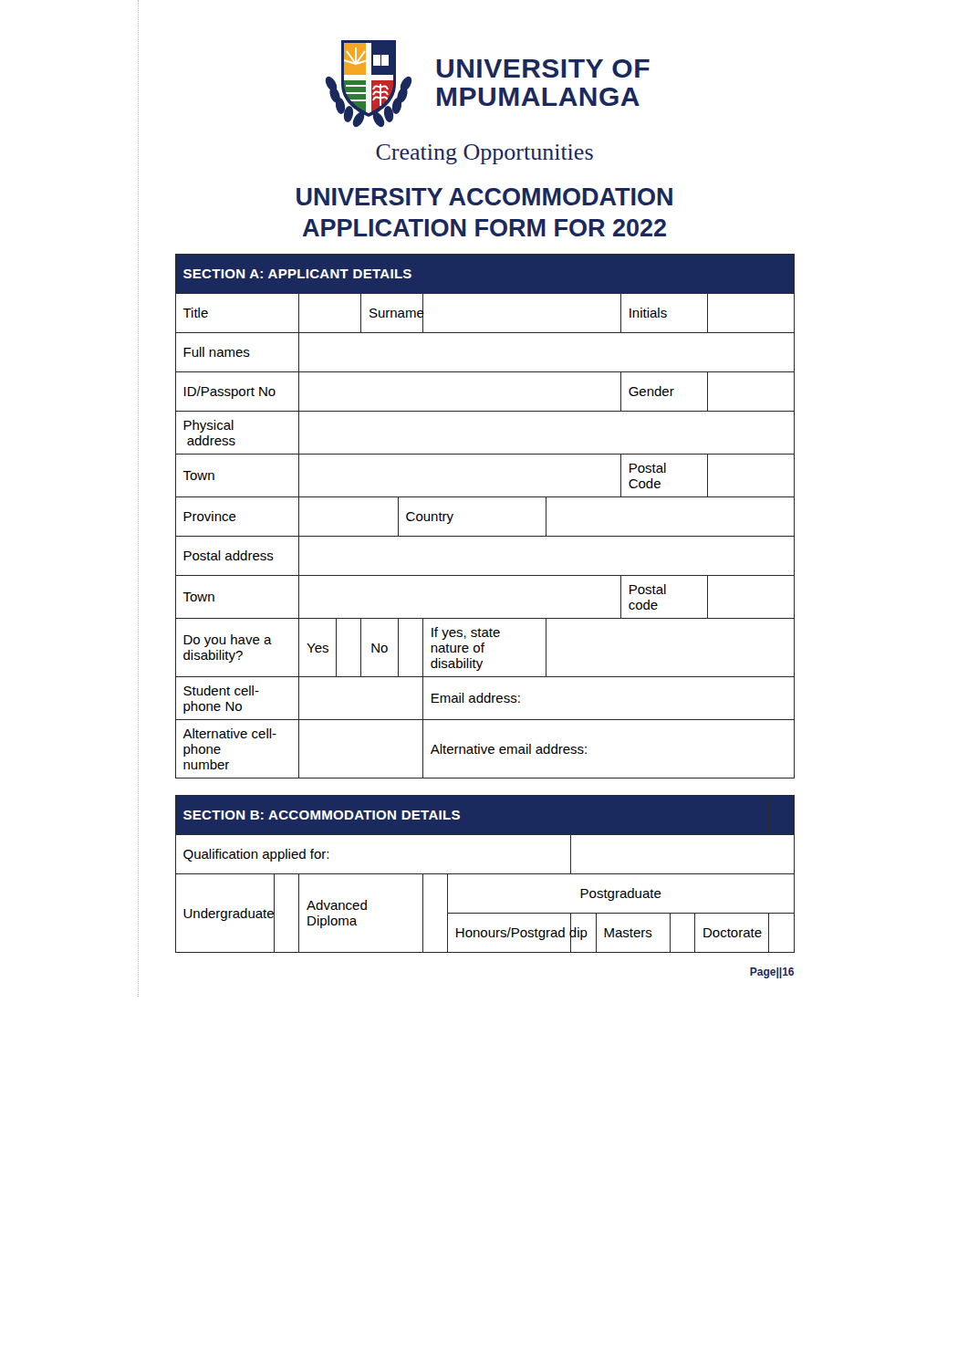UNIVERSITY OF
MPUMALANGA
Creating Opportunities
UNIVERSITY ACCOMMODATION
APPLICATION FORM FOR 2022
| SECTION A: APPLICANT DETAILS |
| Title | | Surname | | Initials | |
| Full names | |
| ID/Passport No | | Gender | |
| Physical address | |
| Town | | Postal Code | |
| Province | | Country | |
| Postal address | |
| Town | | Postal code | |
| Do you have a disability? | Yes | | No | | If yes, state nature of disability | |
| Student cell-phone No | | Email address: |
| Alternative cell-phone number | | Alternative email address: |
| SECTION B: ACCOMMODATION DETAILS | |
| Qualification applied for: | |
| Undergraduate | | Advanced Diploma | | Postgraduate |
| Honours/Postgrad dip | | Masters | | Doctorate | |
Page||16